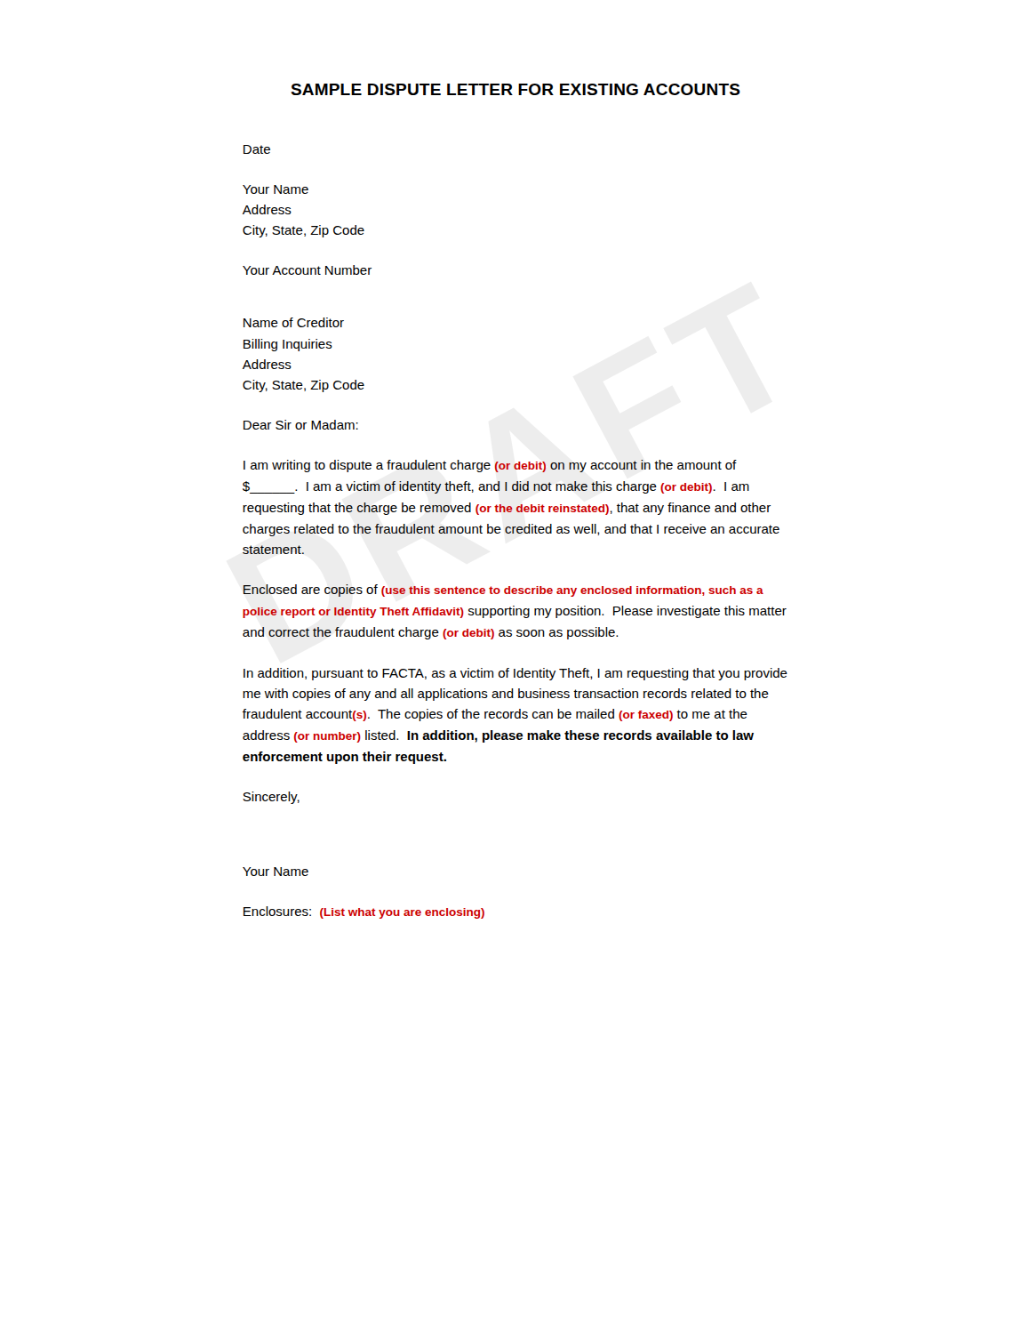DRAFT
SAMPLE DISPUTE LETTER FOR EXISTING ACCOUNTS
Date
Your Name
Address
City, State, Zip Code
Your Account Number
Name of Creditor
Billing Inquiries
Address
City, State, Zip Code
Dear Sir or Madam:
I am writing to dispute a fraudulent charge (or debit) on my account in the amount of $______. I am a victim of identity theft, and I did not make this charge (or debit). I am requesting that the charge be removed (or the debit reinstated), that any finance and other charges related to the fraudulent amount be credited as well, and that I receive an accurate statement.
Enclosed are copies of (use this sentence to describe any enclosed information, such as a police report or Identity Theft Affidavit) supporting my position. Please investigate this matter and correct the fraudulent charge (or debit) as soon as possible.
In addition, pursuant to FACTA, as a victim of Identity Theft, I am requesting that you provide me with copies of any and all applications and business transaction records related to the fraudulent account(s). The copies of the records can be mailed (or faxed) to me at the address (or number) listed. In addition, please make these records available to law enforcement upon their request.
Sincerely,
Your Name
Enclosures: (List what you are enclosing)